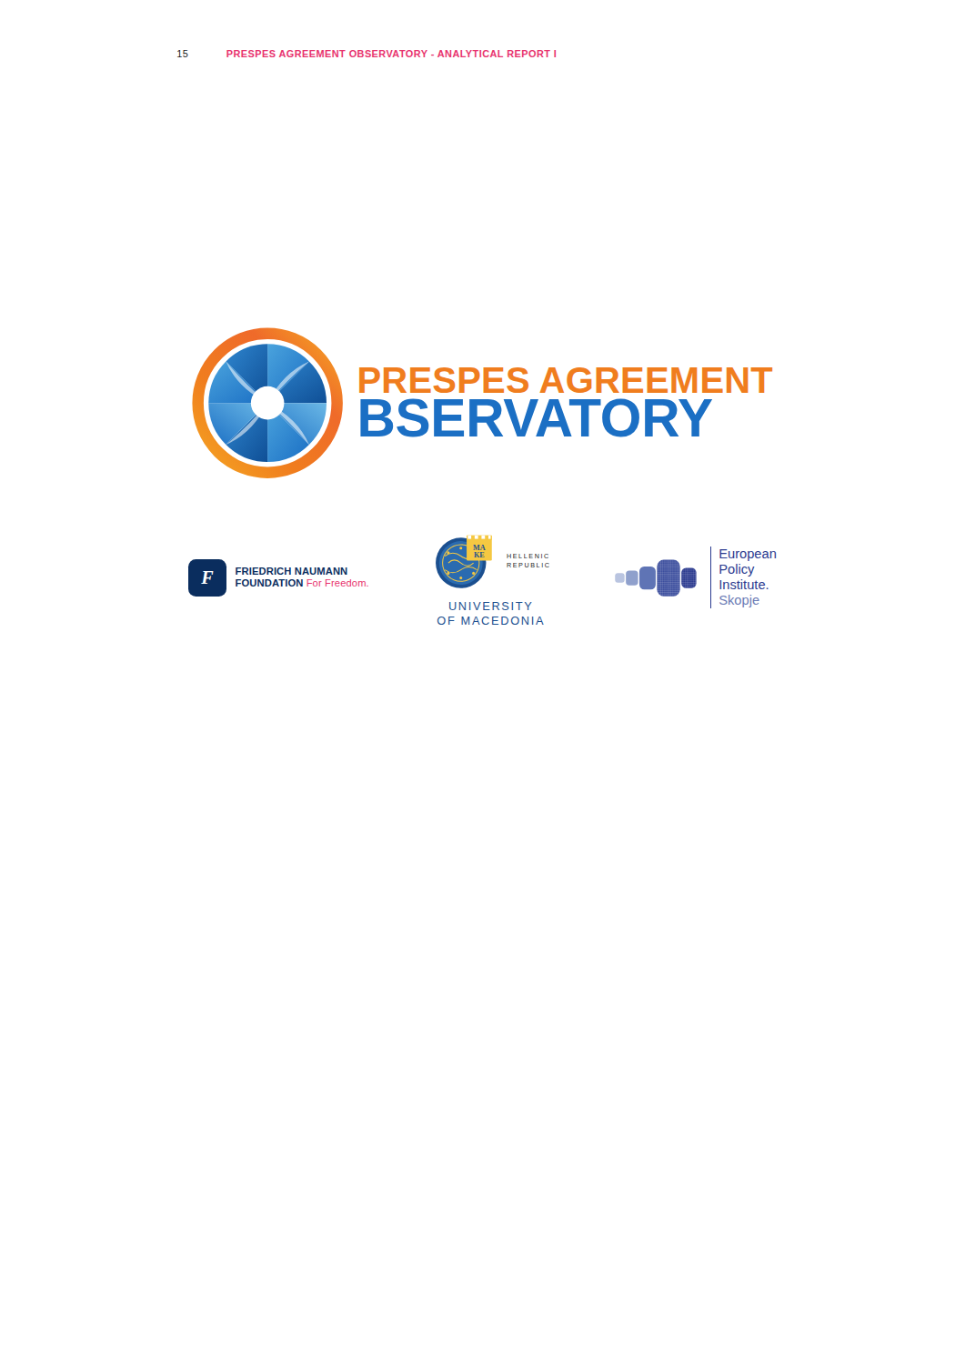15 PRESPES AGREEMENT OBSERVATORY - ANALYTICAL REPORT I
PRESPES AGREEMENT
BSERVATORY
F
FRIEDRICH NAUMANN
FOUNDATION For Freedom.
MA KE
HELLENIC
REPUBLIC
UNIVERSITY
OF MACEDONIA
European
Policy
Institute.
Skopje